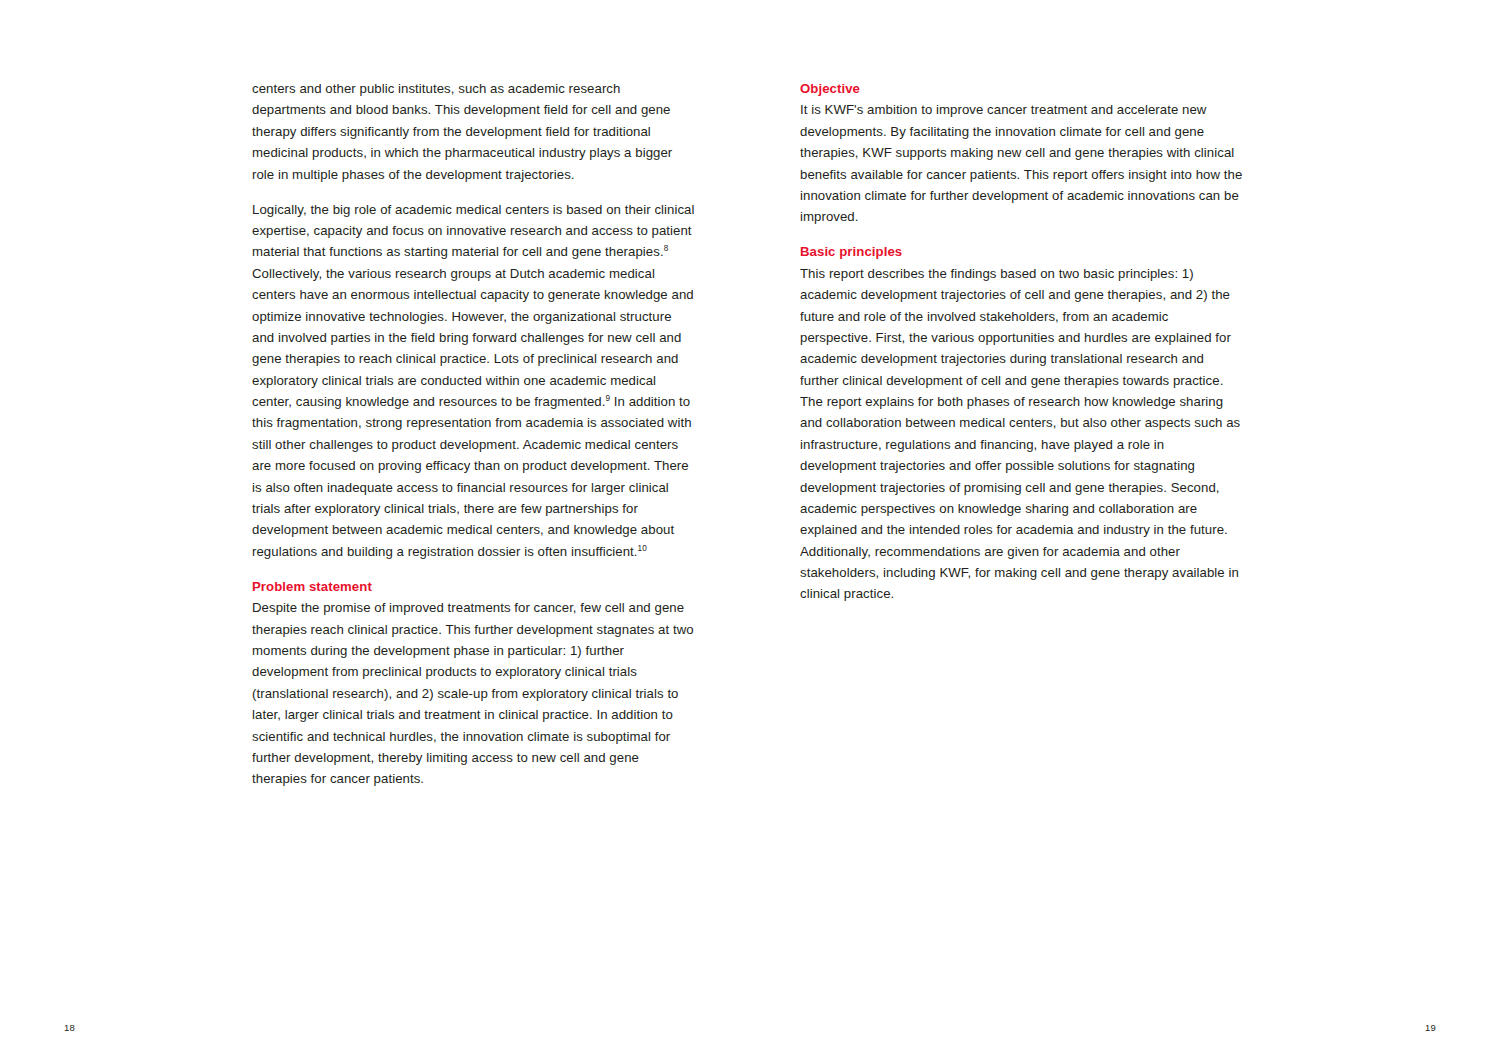centers and other public institutes, such as academic research departments and blood banks. This development field for cell and gene therapy differs significantly from the development field for traditional medicinal products, in which the pharmaceutical industry plays a bigger role in multiple phases of the development trajectories.
Logically, the big role of academic medical centers is based on their clinical expertise, capacity and focus on innovative research and access to patient material that functions as starting material for cell and gene therapies.8 Collectively, the various research groups at Dutch academic medical centers have an enormous intellectual capacity to generate knowledge and optimize innovative technologies. However, the organizational structure and involved parties in the field bring forward challenges for new cell and gene therapies to reach clinical practice. Lots of preclinical research and exploratory clinical trials are conducted within one academic medical center, causing knowledge and resources to be fragmented.9 In addition to this fragmentation, strong representation from academia is associated with still other challenges to product development. Academic medical centers are more focused on proving efficacy than on product development. There is also often inadequate access to financial resources for larger clinical trials after exploratory clinical trials, there are few partnerships for development between academic medical centers, and knowledge about regulations and building a registration dossier is often insufficient.10
Problem statement
Despite the promise of improved treatments for cancer, few cell and gene therapies reach clinical practice. This further development stagnates at two moments during the development phase in particular: 1) further development from preclinical products to exploratory clinical trials (translational research), and 2) scale-up from exploratory clinical trials to later, larger clinical trials and treatment in clinical practice. In addition to scientific and technical hurdles, the innovation climate is suboptimal for further development, thereby limiting access to new cell and gene therapies for cancer patients.
Objective
It is KWF's ambition to improve cancer treatment and accelerate new developments. By facilitating the innovation climate for cell and gene therapies, KWF supports making new cell and gene therapies with clinical benefits available for cancer patients. This report offers insight into how the innovation climate for further development of academic innovations can be improved.
Basic principles
This report describes the findings based on two basic principles: 1) academic development trajectories of cell and gene therapies, and 2) the future and role of the involved stakeholders, from an academic perspective. First, the various opportunities and hurdles are explained for academic development trajectories during translational research and further clinical development of cell and gene therapies towards practice. The report explains for both phases of research how knowledge sharing and collaboration between medical centers, but also other aspects such as infrastructure, regulations and financing, have played a role in development trajectories and offer possible solutions for stagnating development trajectories of promising cell and gene therapies. Second, academic perspectives on knowledge sharing and collaboration are explained and the intended roles for academia and industry in the future. Additionally, recommendations are given for academia and other stakeholders, including KWF, for making cell and gene therapy available in clinical practice.
18
19